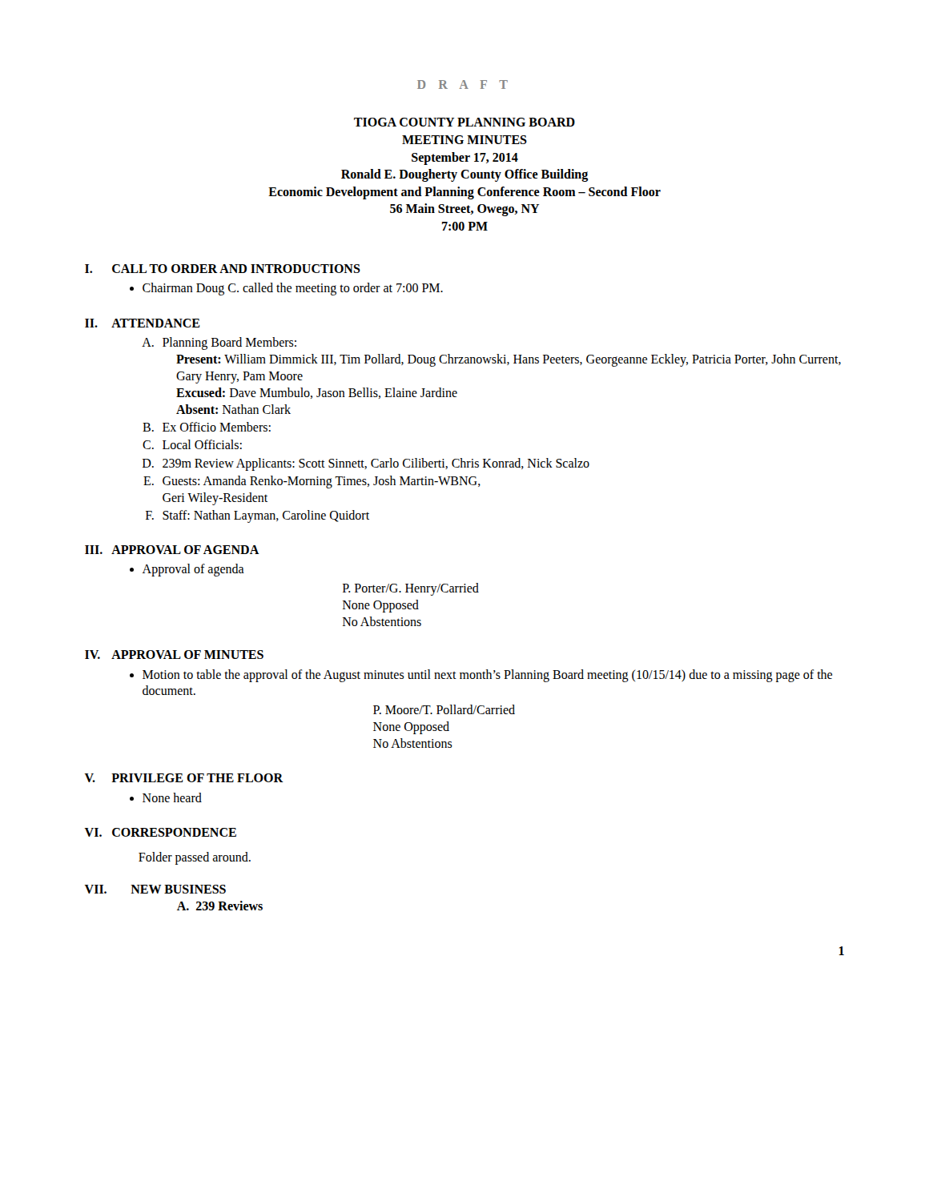D R A F T
TIOGA COUNTY PLANNING BOARD
MEETING MINUTES
September 17, 2014
Ronald E. Dougherty County Office Building
Economic Development and Planning Conference Room – Second Floor
56 Main Street, Owego, NY
7:00 PM
I.
Call to Order and Introductions
Chairman Doug C. called the meeting to order at 7:00 PM.
II.
Attendance
Planning Board Members:
Present: William Dimmick III, Tim Pollard, Doug Chrzanowski, Hans Peeters, Georgeanne Eckley, Patricia Porter, John Current, Gary Henry, Pam Moore
Excused: Dave Mumbulo, Jason Bellis, Elaine Jardine
Absent: Nathan Clark
Ex Officio Members:
Local Officials:
239m Review Applicants: Scott Sinnett, Carlo Ciliberti, Chris Konrad, Nick Scalzo
Guests: Amanda Renko-Morning Times, Josh Martin-WBNG,
Geri Wiley-Resident
Staff: Nathan Layman, Caroline Quidort
III.
Approval of Agenda
Approval of agenda
P. Porter/G. Henry/Carried
None Opposed
No Abstentions
IV.
Approval of Minutes
Motion to table the approval of the August minutes until next month’s Planning Board meeting (10/15/14) due to a missing page of the document.
P. Moore/T. Pollard/Carried
None Opposed
No Abstentions
V.
Privilege of the Floor
None heard
VI.
Correspondence
Folder passed around.
VII.
New Business
A. 239 Reviews
1